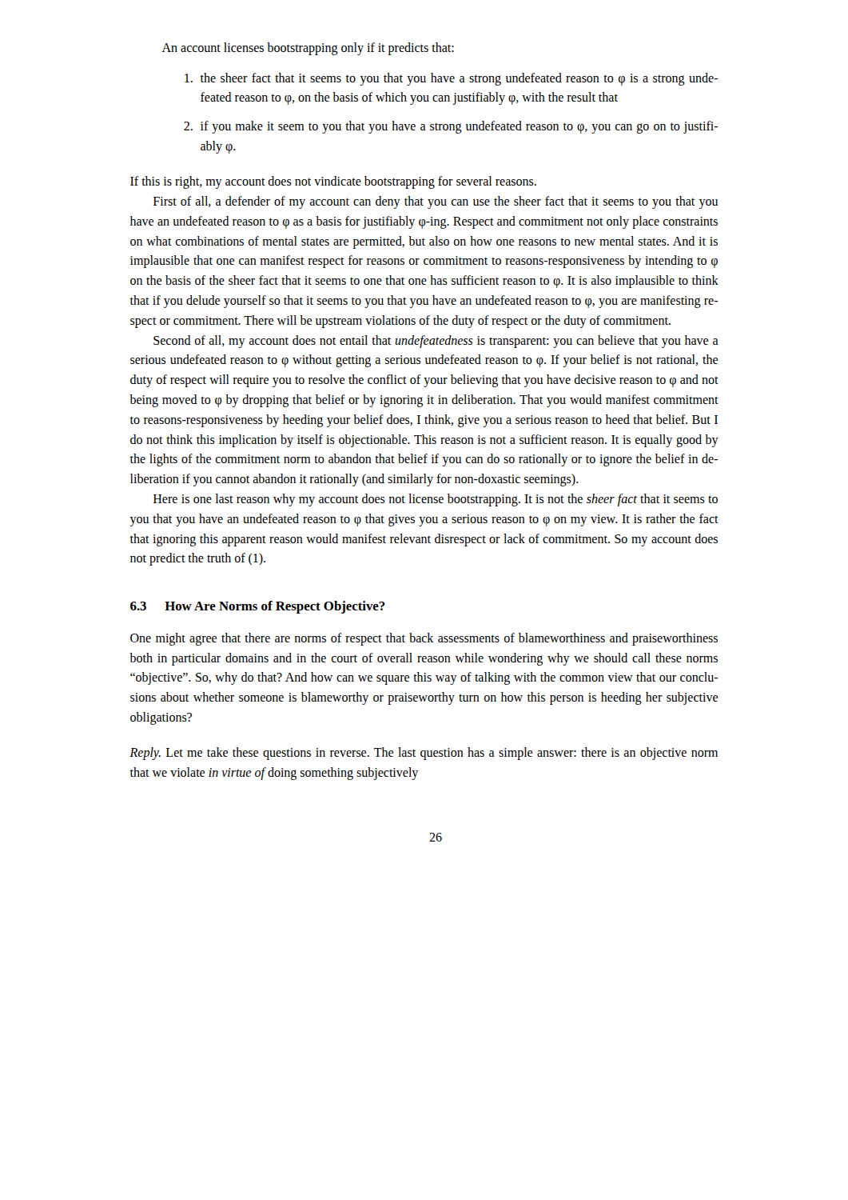An account licenses bootstrapping only if it predicts that:
the sheer fact that it seems to you that you have a strong undefeated reason to φ is a strong undefeated reason to φ, on the basis of which you can justifiably φ, with the result that
if you make it seem to you that you have a strong undefeated reason to φ, you can go on to justifiably φ.
If this is right, my account does not vindicate bootstrapping for several reasons.
First of all, a defender of my account can deny that you can use the sheer fact that it seems to you that you have an undefeated reason to φ as a basis for justifiably φ-ing. Respect and commitment not only place constraints on what combinations of mental states are permitted, but also on how one reasons to new mental states. And it is implausible that one can manifest respect for reasons or commitment to reasons-responsiveness by intending to φ on the basis of the sheer fact that it seems to one that one has sufficient reason to φ. It is also implausible to think that if you delude yourself so that it seems to you that you have an undefeated reason to φ, you are manifesting respect or commitment. There will be upstream violations of the duty of respect or the duty of commitment.
Second of all, my account does not entail that undefeatedness is transparent: you can believe that you have a serious undefeated reason to φ without getting a serious undefeated reason to φ. If your belief is not rational, the duty of respect will require you to resolve the conflict of your believing that you have decisive reason to φ and not being moved to φ by dropping that belief or by ignoring it in deliberation. That you would manifest commitment to reasons-responsiveness by heeding your belief does, I think, give you a serious reason to heed that belief. But I do not think this implication by itself is objectionable. This reason is not a sufficient reason. It is equally good by the lights of the commitment norm to abandon that belief if you can do so rationally or to ignore the belief in deliberation if you cannot abandon it rationally (and similarly for non-doxastic seemings).
Here is one last reason why my account does not license bootstrapping. It is not the sheer fact that it seems to you that you have an undefeated reason to φ that gives you a serious reason to φ on my view. It is rather the fact that ignoring this apparent reason would manifest relevant disrespect or lack of commitment. So my account does not predict the truth of (1).
6.3 How Are Norms of Respect Objective?
One might agree that there are norms of respect that back assessments of blameworthiness and praiseworthiness both in particular domains and in the court of overall reason while wondering why we should call these norms “objective”. So, why do that? And how can we square this way of talking with the common view that our conclusions about whether someone is blameworthy or praiseworthy turn on how this person is heeding her subjective obligations?
Reply. Let me take these questions in reverse. The last question has a simple answer: there is an objective norm that we violate in virtue of doing something subjectively
26